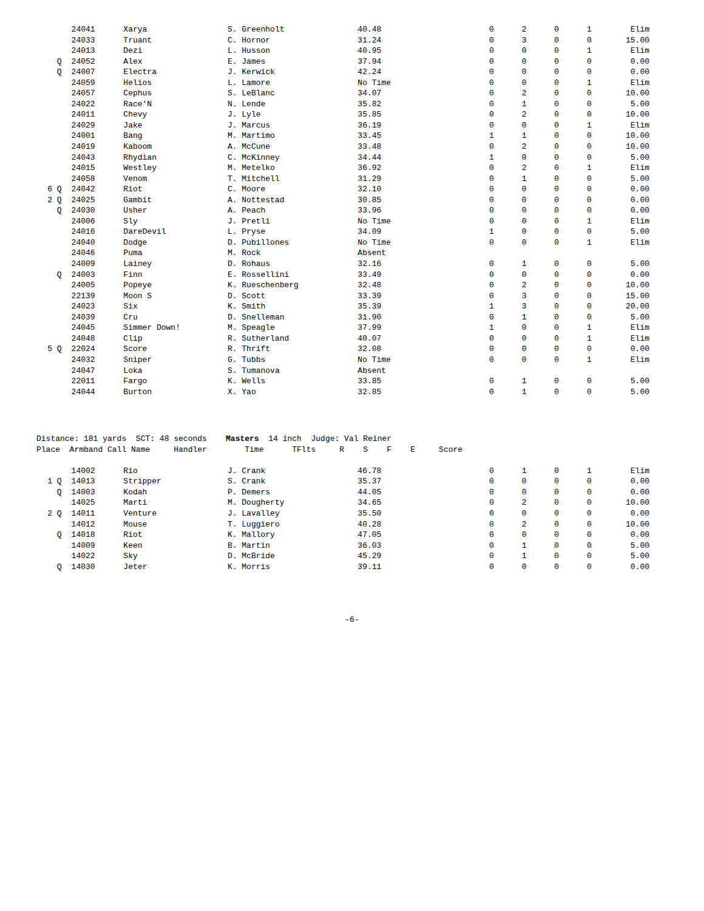| | 24041 | Xarya | S. Greenholt | 40.48 | | 0 | 2 | 0 | 1 | Elim |
| | 24033 | Truant | C. Hornor | 31.24 | | 0 | 3 | 0 | 0 | 15.00 |
| | 24013 | Dezi | L. Husson | 40.95 | | 0 | 0 | 0 | 1 | Elim |
| Q | 24052 | Alex | E. James | 37.94 | | 0 | 0 | 0 | 0 | 0.00 |
| Q | 24007 | Electra | J. Kerwick | 42.24 | | 0 | 0 | 0 | 0 | 0.00 |
| | 24059 | Helios | L. Lamore | No Time | | 0 | 0 | 0 | 1 | Elim |
| | 24057 | Cephus | S. LeBlanc | 34.07 | | 0 | 2 | 0 | 0 | 10.00 |
| | 24022 | Race'N | N. Lende | 35.82 | | 0 | 1 | 0 | 0 | 5.00 |
| | 24011 | Chevy | J. Lyle | 35.85 | | 0 | 2 | 0 | 0 | 10.00 |
| | 24029 | Jake | J. Marcus | 36.19 | | 0 | 0 | 0 | 1 | Elim |
| | 24001 | Bang | M. Martimo | 33.45 | | 1 | 1 | 0 | 0 | 10.00 |
| | 24019 | Kaboom | A. McCune | 33.48 | | 0 | 2 | 0 | 0 | 10.00 |
| | 24043 | Rhydian | C. McKinney | 34.44 | | 1 | 0 | 0 | 0 | 5.00 |
| | 24015 | Westley | M. Metelko | 36.92 | | 0 | 2 | 0 | 1 | Elim |
| | 24058 | Venom | T. Mitchell | 31.29 | | 0 | 1 | 0 | 0 | 5.00 |
| 6 Q | 24042 | Riot | C. Moore | 32.10 | | 0 | 0 | 0 | 0 | 0.00 |
| 2 Q | 24025 | Gambit | A. Nottestad | 30.85 | | 0 | 0 | 0 | 0 | 0.00 |
| Q | 24030 | Usher | A. Peach | 33.96 | | 0 | 0 | 0 | 0 | 0.00 |
| | 24006 | Sly | J. Pretli | No Time | | 0 | 0 | 0 | 1 | Elim |
| | 24016 | DareDevil | L. Pryse | 34.09 | | 1 | 0 | 0 | 0 | 5.00 |
| | 24040 | Dodge | D. Pubillones | No Time | | 0 | 0 | 0 | 1 | Elim |
| | 24046 | Puma | M. Rock | Absent | | | | | | |
| | 24009 | Lainey | D. Rohaus | 32.16 | | 0 | 1 | 0 | 0 | 5.00 |
| Q | 24003 | Finn | E. Rossellini | 33.49 | | 0 | 0 | 0 | 0 | 0.00 |
| | 24005 | Popeye | K. Rueschenberg | 32.48 | | 0 | 2 | 0 | 0 | 10.00 |
| | 22139 | Moon S | D. Scott | 33.39 | | 0 | 3 | 0 | 0 | 15.00 |
| | 24023 | Six | K. Smith | 35.39 | | 1 | 3 | 0 | 0 | 20.00 |
| | 24039 | Cru | D. Snelleman | 31.90 | | 0 | 1 | 0 | 0 | 5.00 |
| | 24045 | Simmer Down! | M. Speagle | 37.99 | | 1 | 0 | 0 | 1 | Elim |
| | 24048 | Clip | R. Sutherland | 40.07 | | 0 | 0 | 0 | 1 | Elim |
| 5 Q | 22024 | Score | R. Thrift | 32.08 | | 0 | 0 | 0 | 0 | 0.00 |
| | 24032 | Sniper | G. Tubbs | No Time | | 0 | 0 | 0 | 1 | Elim |
| | 24047 | Loka | S. Tumanova | Absent | | | | | | |
| | 22011 | Fargo | K. Wells | 33.85 | | 0 | 1 | 0 | 0 | 5.00 |
| | 24044 | Burton | X. Yao | 32.85 | | 0 | 1 | 0 | 0 | 5.00 |
Distance: 181 yards SCT: 48 seconds Masters 14 inch Judge: Val Reiner
Place Armband Call Name Handler Time TFlts R S F E Score
| | 14002 | Rio | J. Crank | 46.78 | | 0 | 1 | 0 | 1 | Elim |
| 1 Q | 14013 | Stripper | S. Crank | 35.37 | | 0 | 0 | 0 | 0 | 0.00 |
| Q | 14003 | Kodah | P. Demers | 44.05 | | 0 | 0 | 0 | 0 | 0.00 |
| | 14025 | Marti | M. Dougherty | 34.65 | | 0 | 2 | 0 | 0 | 10.00 |
| 2 Q | 14011 | Venture | J. Lavalley | 35.50 | | 0 | 0 | 0 | 0 | 0.00 |
| | 14012 | Mouse | T. Luggiero | 40.28 | | 0 | 2 | 0 | 0 | 10.00 |
| Q | 14018 | Riot | K. Mallory | 47.05 | | 0 | 0 | 0 | 0 | 0.00 |
| | 14009 | Keen | B. Martin | 36.03 | | 0 | 1 | 0 | 0 | 5.00 |
| | 14022 | Sky | D. McBride | 45.29 | | 0 | 1 | 0 | 0 | 5.00 |
| Q | 14030 | Jeter | K. Morris | 39.11 | | 0 | 0 | 0 | 0 | 0.00 |
-6-